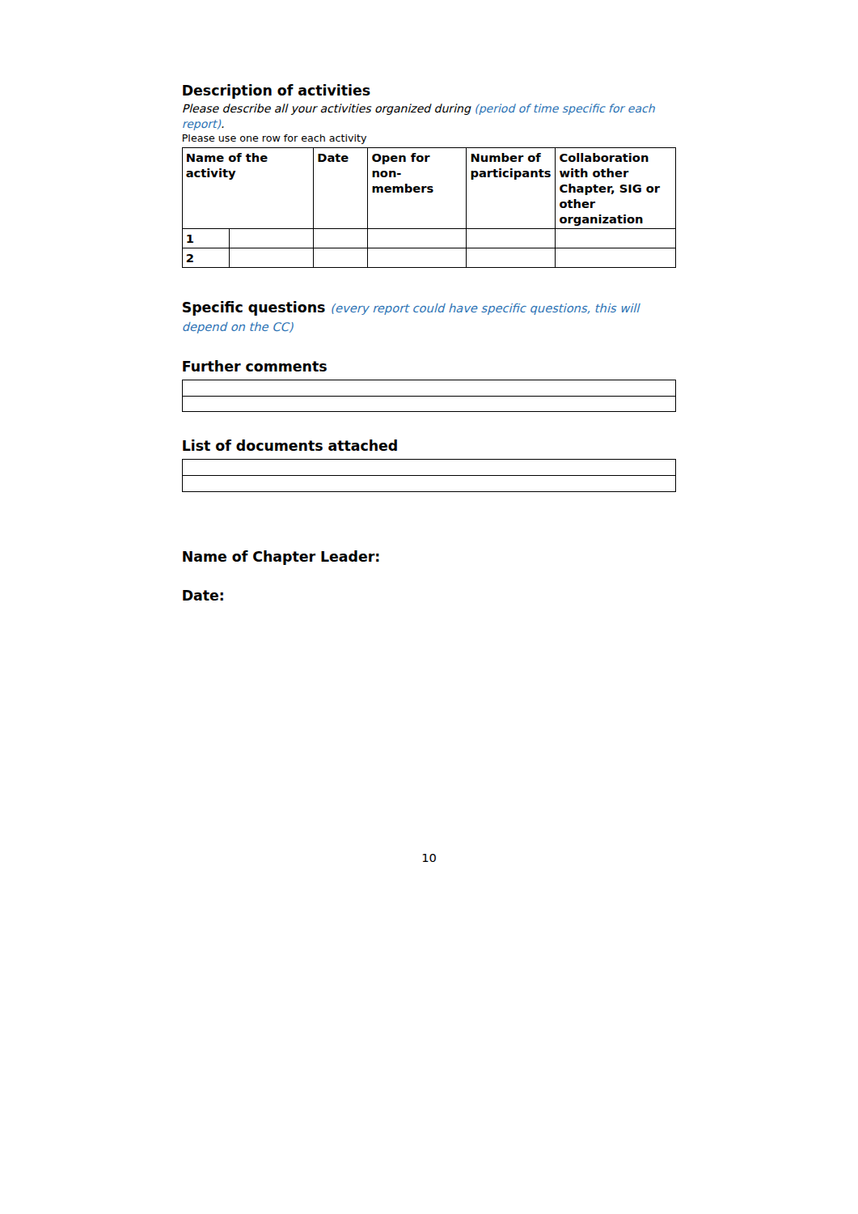Description of activities
Please describe all your activities organized during (period of time specific for each report).
Please use one row for each activity
| Name of the activity | Date | Open for non-members | Number of participants | Collaboration with other Chapter, SIG or other organization |
| --- | --- | --- | --- | --- |
| 1 | | | | | |
| 2 | | | | | |
Specific questions (every report could have specific questions, this will depend on the CC)
Further comments
List of documents attached
Name of Chapter Leader:
Date:
10